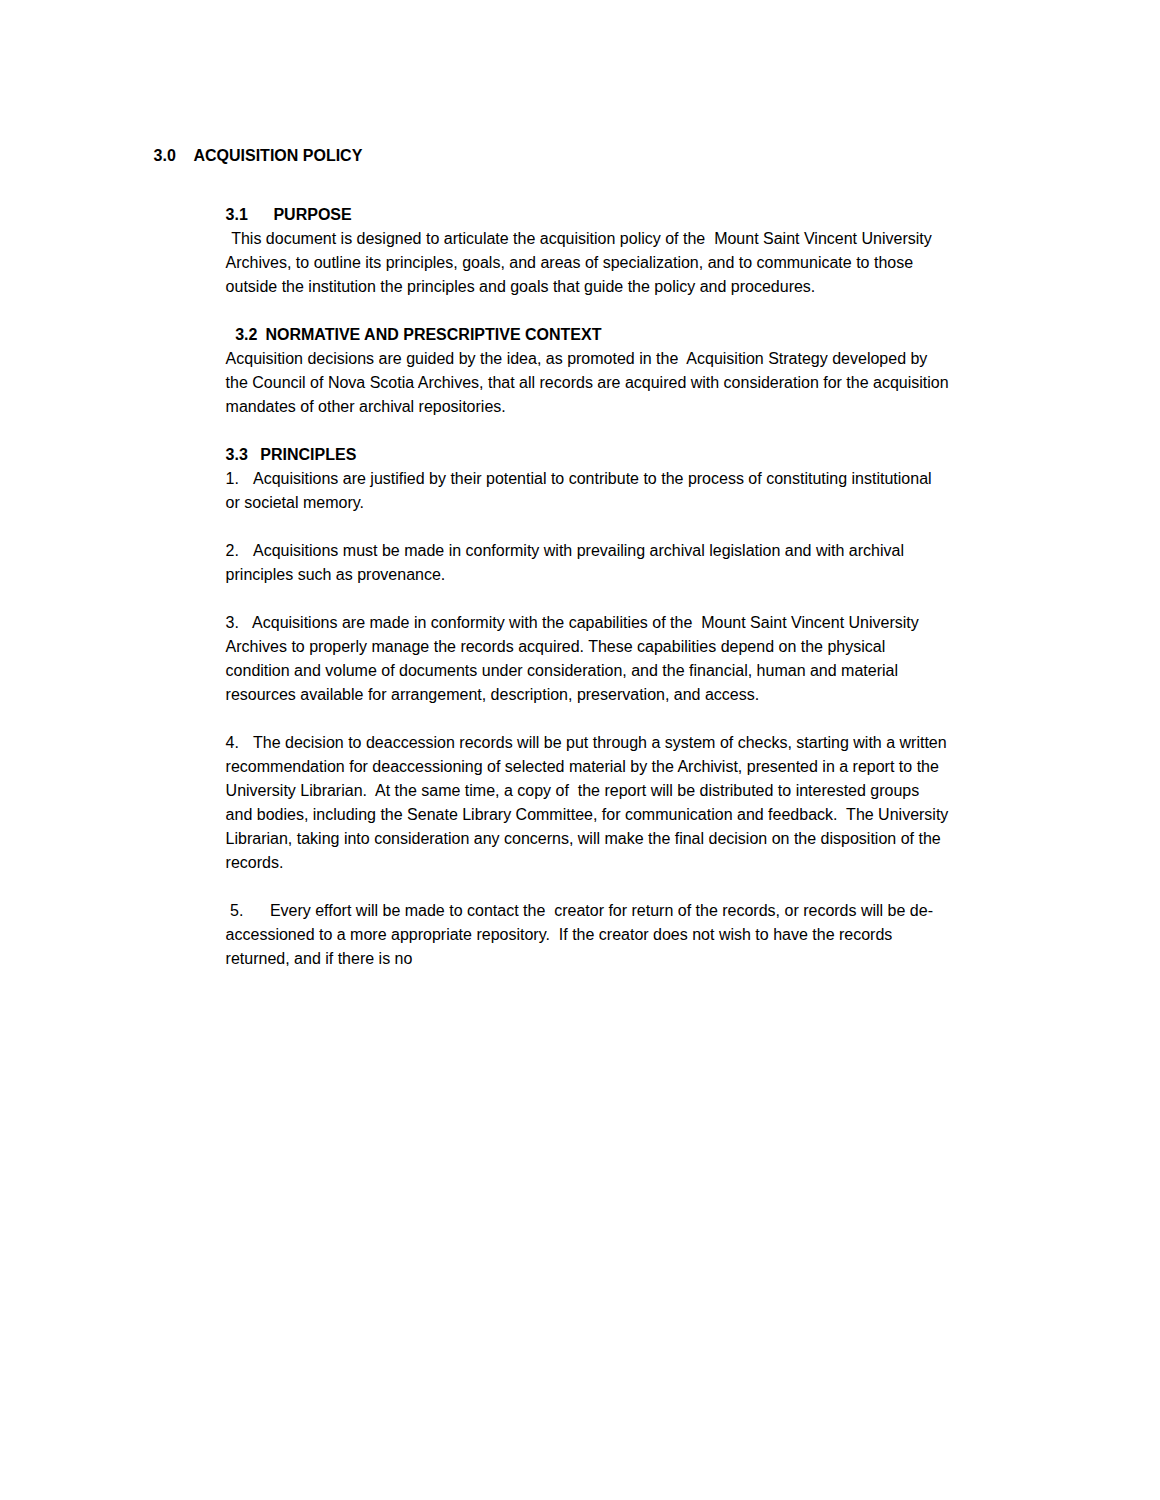3.0 ACQUISITION POLICY
3.1 PURPOSE
This document is designed to articulate the acquisition policy of the Mount Saint Vincent University Archives, to outline its principles, goals, and areas of specialization, and to communicate to those outside the institution the principles and goals that guide the policy and procedures.
3.2 NORMATIVE AND PRESCRIPTIVE CONTEXT
Acquisition decisions are guided by the idea, as promoted in the Acquisition Strategy developed by the Council of Nova Scotia Archives, that all records are acquired with consideration for the acquisition mandates of other archival repositories.
3.3 PRINCIPLES
1. Acquisitions are justified by their potential to contribute to the process of constituting institutional or societal memory.
2. Acquisitions must be made in conformity with prevailing archival legislation and with archival principles such as provenance.
3. Acquisitions are made in conformity with the capabilities of the Mount Saint Vincent University Archives to properly manage the records acquired. These capabilities depend on the physical condition and volume of documents under consideration, and the financial, human and material resources available for arrangement, description, preservation, and access.
4. The decision to deaccession records will be put through a system of checks, starting with a written recommendation for deaccessioning of selected material by the Archivist, presented in a report to the University Librarian. At the same time, a copy of the report will be distributed to interested groups and bodies, including the Senate Library Committee, for communication and feedback. The University Librarian, taking into consideration any concerns, will make the final decision on the disposition of the records.
5. Every effort will be made to contact the creator for return of the records, or records will be de-accessioned to a more appropriate repository. If the creator does not wish to have the records returned, and if there is no